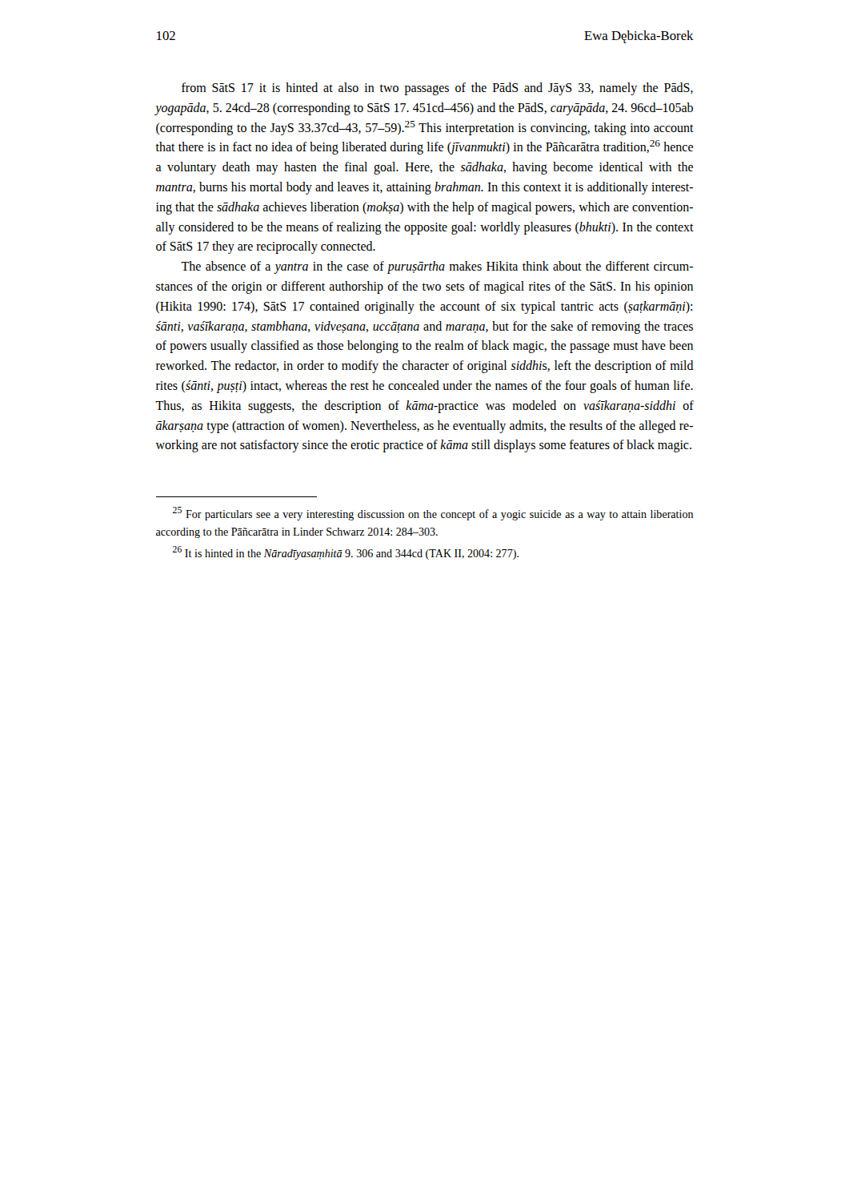102 Ewa Dębicka-Borek
from SātS 17 it is hinted at also in two passages of the PādS and JāyS 33, namely the PādS, yogapāda, 5. 24cd–28 (corresponding to SātS 17. 451cd–456) and the PādS, caryāpāda, 24. 96cd–105ab (corresponding to the JayS 33.37cd–43, 57–59).25 This interpretation is convincing, taking into account that there is in fact no idea of being liberated during life (jīvanmukti) in the Pāñcarātra tradition,26 hence a voluntary death may hasten the final goal. Here, the sādhaka, having become identical with the mantra, burns his mortal body and leaves it, attaining brahman. In this context it is additionally interesting that the sādhaka achieves liberation (mokṣa) with the help of magical powers, which are conventionally considered to be the means of realizing the opposite goal: worldly pleasures (bhukti). In the context of SātS 17 they are reciprocally connected.
The absence of a yantra in the case of puruṣārtha makes Hikita think about the different circumstances of the origin or different authorship of the two sets of magical rites of the SātS. In his opinion (Hikita 1990: 174), SātS 17 contained originally the account of six typical tantric acts (ṣaṭkarmāṇi): śānti, vaśīkaraṇa, stambhana, vidveṣana, uccāṭana and maraṇa, but for the sake of removing the traces of powers usually classified as those belonging to the realm of black magic, the passage must have been reworked. The redactor, in order to modify the character of original siddhis, left the description of mild rites (śānti, puṣṭi) intact, whereas the rest he concealed under the names of the four goals of human life. Thus, as Hikita suggests, the description of kāma-practice was modeled on vaśīkaraṇa-siddhi of ākarṣaṇa type (attraction of women). Nevertheless, as he eventually admits, the results of the alleged reworking are not satisfactory since the erotic practice of kāma still displays some features of black magic.
25 For particulars see a very interesting discussion on the concept of a yogic suicide as a way to attain liberation according to the Pāñcarātra in Linder Schwarz 2014: 284–303.
26 It is hinted in the Nāradīyasaṃhitā 9. 306 and 344cd (TAK II, 2004: 277).